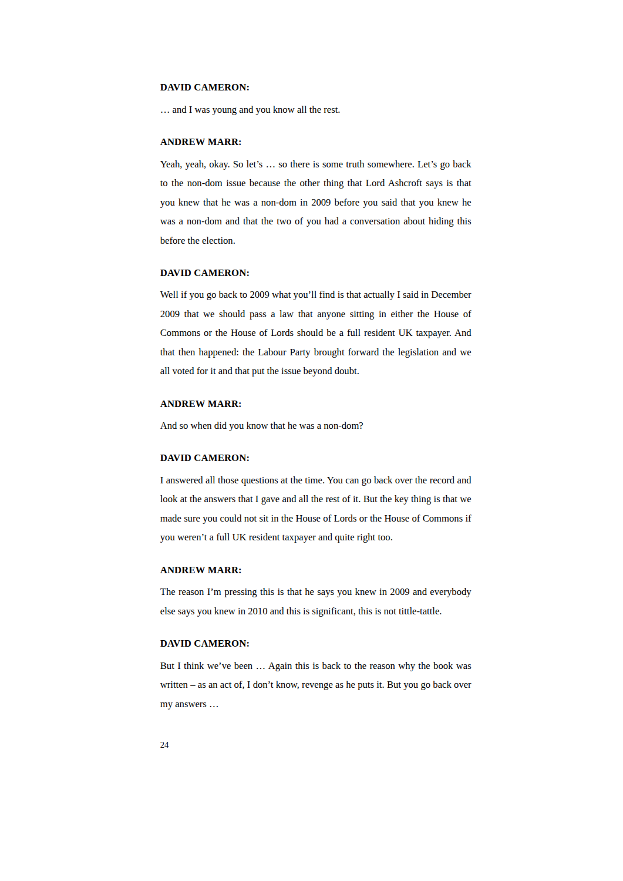DAVID CAMERON:
… and I was young and you know all the rest.
ANDREW MARR:
Yeah, yeah, okay. So let’s … so there is some truth somewhere. Let’s go back to the non-dom issue because the other thing that Lord Ashcroft says is that you knew that he was a non-dom in 2009 before you said that you knew he was a non-dom and that the two of you had a conversation about hiding this before the election.
DAVID CAMERON:
Well if you go back to 2009 what you’ll find is that actually I said in December 2009 that we should pass a law that anyone sitting in either the House of Commons or the House of Lords should be a full resident UK taxpayer. And that then happened: the Labour Party brought forward the legislation and we all voted for it and that put the issue beyond doubt.
ANDREW MARR:
And so when did you know that he was a non-dom?
DAVID CAMERON:
I answered all those questions at the time. You can go back over the record and look at the answers that I gave and all the rest of it. But the key thing is that we made sure you could not sit in the House of Lords or the House of Commons if you weren’t a full UK resident taxpayer and quite right too.
ANDREW MARR:
The reason I’m pressing this is that he says you knew in 2009 and everybody else says you knew in 2010 and this is significant, this is not tittle-tattle.
DAVID CAMERON:
But I think we’ve been … Again this is back to the reason why the book was written – as an act of, I don’t know, revenge as he puts it. But you go back over my answers …
24